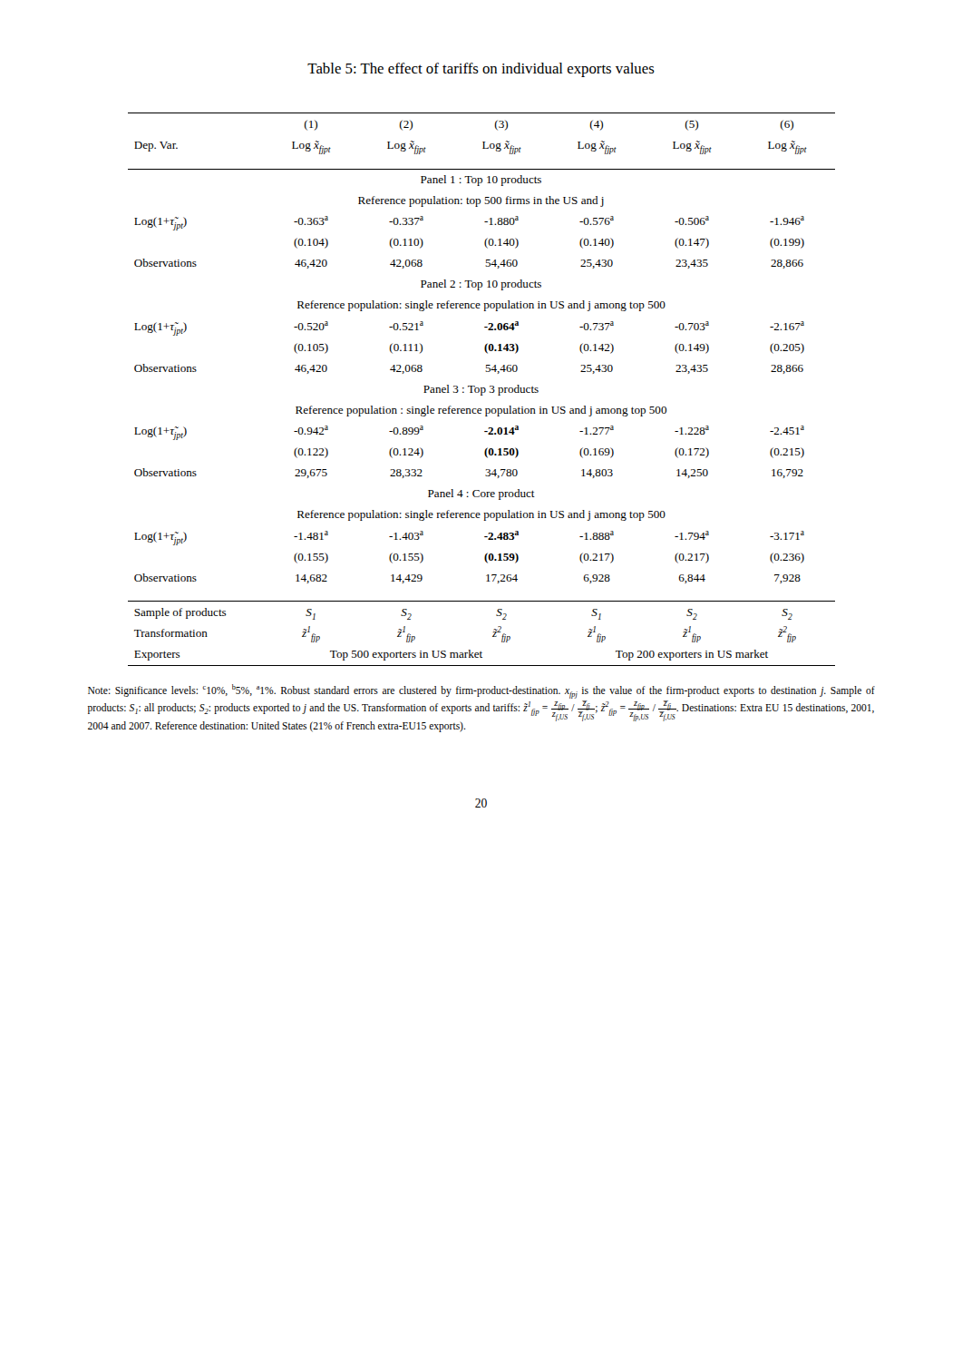Table 5: The effect of tariffs on individual exports values
| | (1) | (2) | (3) | (4) | (5) | (6) |
| Dep. Var. | Log x̃ fjpt | Log x̃ fjpt | Log x̃ fjpt | Log x̃ fjpt | Log x̃ fjpt | Log x̃ fjpt |
| Panel 1 : Top 10 products |
| Reference population: top 500 firms in the US and j |
| Log(1+ τ̃ jpt ) | -0.363 a | -0.337 a | -1.880 a | -0.576 a | -0.506 a | -1.946 a |
| | (0.104) | (0.110) | (0.140) | (0.140) | (0.147) | (0.199) |
| Observations | 46,420 | 42,068 | 54,460 | 25,430 | 23,435 | 28,866 |
| Panel 2 : Top 10 products |
| Reference population: single reference population in US and j among top 500 |
| Log(1+ τ̃ jpt ) | -0.520 a | -0.521 a | -2.064 a | -0.737 a | -0.703 a | -2.167 a |
| | (0.105) | (0.111) | (0.143) | (0.142) | (0.149) | (0.205) |
| Observations | 46,420 | 42,068 | 54,460 | 25,430 | 23,435 | 28,866 |
| Panel 3 : Top 3 products |
| Reference population : single reference population in US and j among top 500 |
| Log(1+ τ̃ jpt ) | -0.942 a | -0.899 a | -2.014 a | -1.277 a | -1.228 a | -2.451 a |
| | (0.122) | (0.124) | (0.150) | (0.169) | (0.172) | (0.215) |
| Observations | 29,675 | 28,332 | 34,780 | 14,803 | 14,250 | 16,792 |
| Panel 4 : Core product |
| Reference population: single reference population in US and j among top 500 |
| Log(1+ τ̃ jpt ) | -1.481 a | -1.403 a | -2.483 a | -1.888 a | -1.794 a | -3.171 a |
| | (0.155) | (0.155) | (0.159) | (0.217) | (0.217) | (0.236) |
| Observations | 14,682 | 14,429 | 17,264 | 6,928 | 6,844 | 7,928 |
| Sample of products | S 1 | S 2 | S 2 | S 1 | S 2 | S 2 |
| Transformation | z̃ 1 fjp | z̃ 1 fjp | z̃ 2 fjp | z̃ 1 fjp | z̃ 1 fjp | z̃ 2 fjp |
| Exporters | Top 500 exporters in US market | Top 200 exporters in US market |
Note: Significance levels: c10%, b5%, a1%. Robust standard errors are clustered by firm-product-destination. xfpj is the value of the firm-product exports to destination j. Sample of products: S1: all products; S2: products exported to j and the US. Transformation of exports and tariffs: z̃1fjp = zfjp zf,US / z̅fj z̅f,US; z̃2fjp = zfjp zfp,US / z̅fj z̅f,US. Destinations: Extra EU 15 destinations, 2001, 2004 and 2007. Reference destination: United States (21% of French extra-EU15 exports).
20